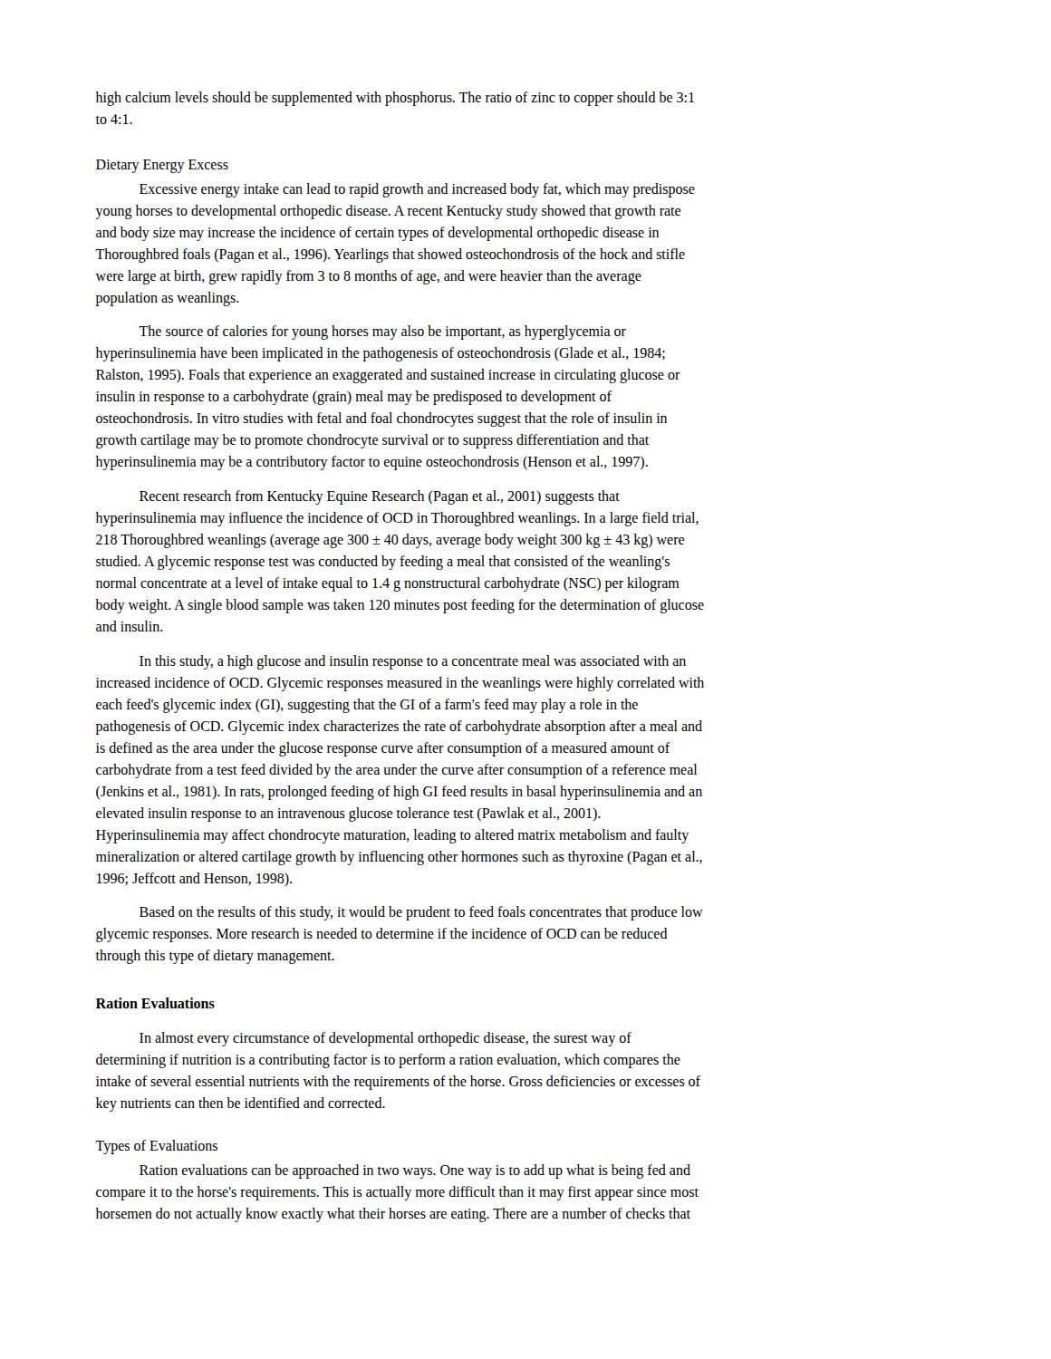high calcium levels should be supplemented with phosphorus. The ratio of zinc to copper should be 3:1 to 4:1.
Dietary Energy Excess
Excessive energy intake can lead to rapid growth and increased body fat, which may predispose young horses to developmental orthopedic disease. A recent Kentucky study showed that growth rate and body size may increase the incidence of certain types of developmental orthopedic disease in Thoroughbred foals (Pagan et al., 1996). Yearlings that showed osteochondrosis of the hock and stifle were large at birth, grew rapidly from 3 to 8 months of age, and were heavier than the average population as weanlings.
The source of calories for young horses may also be important, as hyperglycemia or hyperinsulinemia have been implicated in the pathogenesis of osteochondrosis (Glade et al., 1984; Ralston, 1995). Foals that experience an exaggerated and sustained increase in circulating glucose or insulin in response to a carbohydrate (grain) meal may be predisposed to development of osteochondrosis. In vitro studies with fetal and foal chondrocytes suggest that the role of insulin in growth cartilage may be to promote chondrocyte survival or to suppress differentiation and that hyperinsulinemia may be a contributory factor to equine osteochondrosis (Henson et al., 1997).
Recent research from Kentucky Equine Research (Pagan et al., 2001) suggests that hyperinsulinemia may influence the incidence of OCD in Thoroughbred weanlings. In a large field trial, 218 Thoroughbred weanlings (average age 300 ± 40 days, average body weight 300 kg ± 43 kg) were studied. A glycemic response test was conducted by feeding a meal that consisted of the weanling's normal concentrate at a level of intake equal to 1.4 g nonstructural carbohydrate (NSC) per kilogram body weight. A single blood sample was taken 120 minutes post feeding for the determination of glucose and insulin.
In this study, a high glucose and insulin response to a concentrate meal was associated with an increased incidence of OCD. Glycemic responses measured in the weanlings were highly correlated with each feed's glycemic index (GI), suggesting that the GI of a farm's feed may play a role in the pathogenesis of OCD. Glycemic index characterizes the rate of carbohydrate absorption after a meal and is defined as the area under the glucose response curve after consumption of a measured amount of carbohydrate from a test feed divided by the area under the curve after consumption of a reference meal (Jenkins et al., 1981). In rats, prolonged feeding of high GI feed results in basal hyperinsulinemia and an elevated insulin response to an intravenous glucose tolerance test (Pawlak et al., 2001). Hyperinsulinemia may affect chondrocyte maturation, leading to altered matrix metabolism and faulty mineralization or altered cartilage growth by influencing other hormones such as thyroxine (Pagan et al., 1996; Jeffcott and Henson, 1998).
Based on the results of this study, it would be prudent to feed foals concentrates that produce low glycemic responses. More research is needed to determine if the incidence of OCD can be reduced through this type of dietary management.
Ration Evaluations
In almost every circumstance of developmental orthopedic disease, the surest way of determining if nutrition is a contributing factor is to perform a ration evaluation, which compares the intake of several essential nutrients with the requirements of the horse. Gross deficiencies or excesses of key nutrients can then be identified and corrected.
Types of Evaluations
Ration evaluations can be approached in two ways. One way is to add up what is being fed and compare it to the horse's requirements. This is actually more difficult than it may first appear since most horsemen do not actually know exactly what their horses are eating. There are a number of checks that